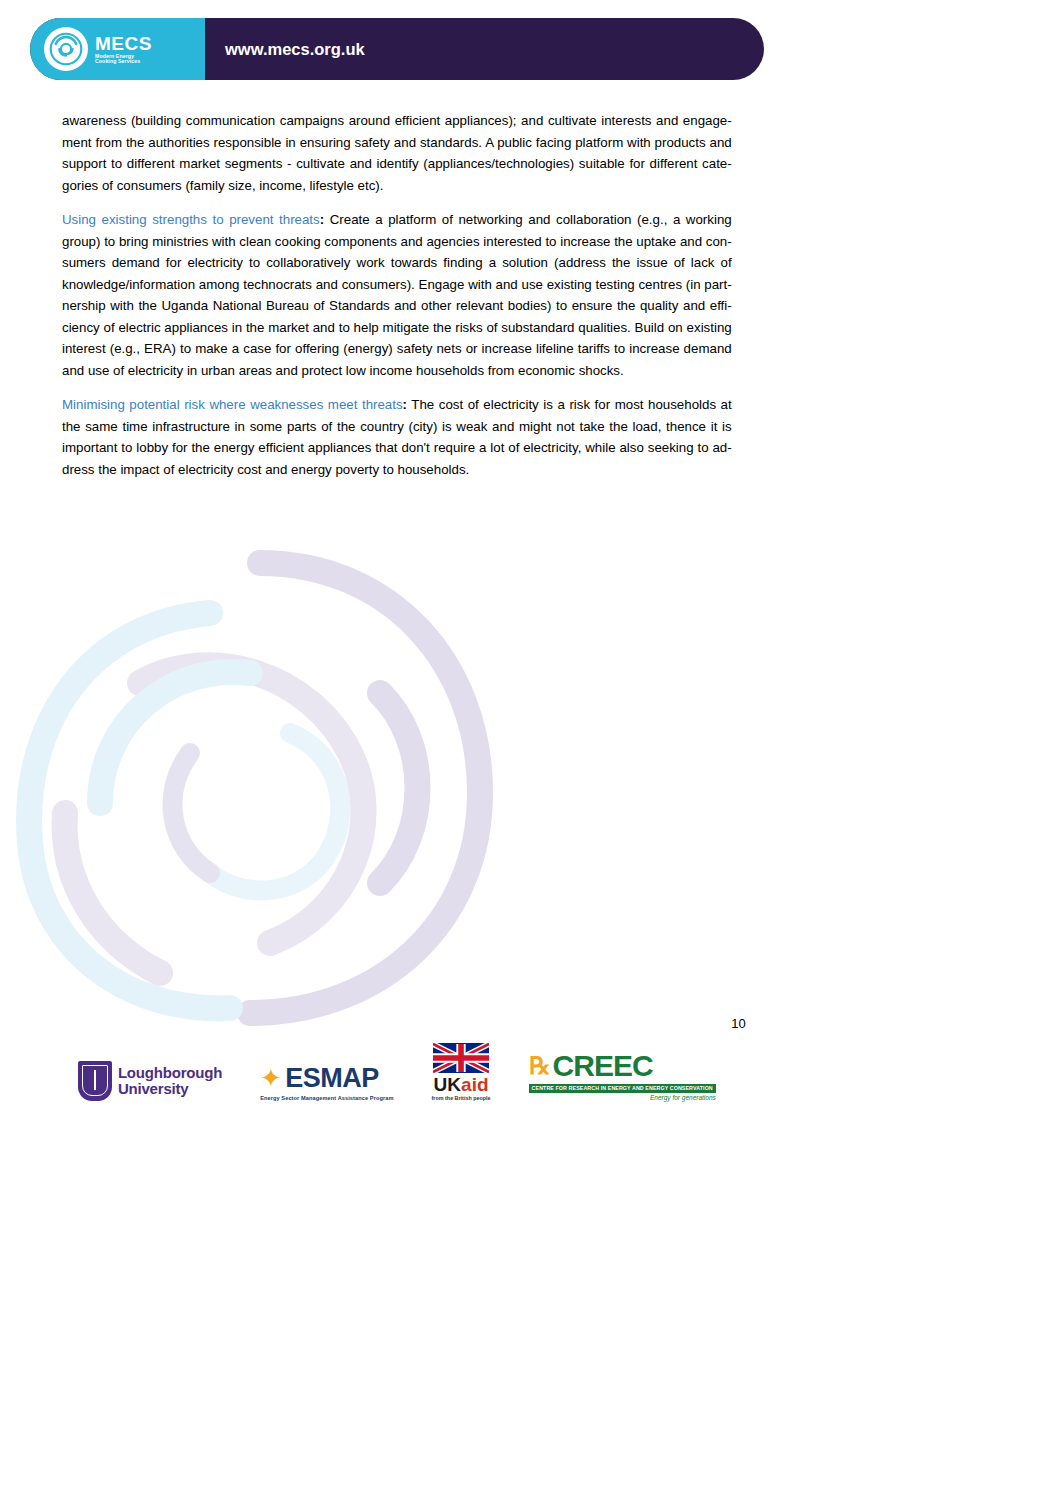MECS Modern Energy Cooking Services
www.mecs.org.uk
awareness (building communication campaigns around efficient appliances); and cultivate interests and engagement from the authorities responsible in ensuring safety and standards. A public facing platform with products and support to different market segments - cultivate and identify (appliances/technologies) suitable for different categories of consumers (family size, income, lifestyle etc).
Using existing strengths to prevent threats: Create a platform of networking and collaboration (e.g., a working group) to bring ministries with clean cooking components and agencies interested to increase the uptake and consumers demand for electricity to collaboratively work towards finding a solution (address the issue of lack of knowledge/information among technocrats and consumers). Engage with and use existing testing centres (in partnership with the Uganda National Bureau of Standards and other relevant bodies) to ensure the quality and efficiency of electric appliances in the market and to help mitigate the risks of substandard qualities. Build on existing interest (e.g., ERA) to make a case for offering (energy) safety nets or increase lifeline tariffs to increase demand and use of electricity in urban areas and protect low income households from economic shocks.
Minimising potential risk where weaknesses meet threats: The cost of electricity is a risk for most households at the same time infrastructure in some parts of the country (city) is weak and might not take the load, thence it is important to lobby for the energy efficient appliances that don't require a lot of electricity, while also seeking to address the impact of electricity cost and energy poverty to households.
10
Loughborough
University
✦ ESMAP
Energy Sector Management Assistance Program
UK aid
from the British people
℞ CREEC
CENTRE FOR RESEARCH IN ENERGY AND ENERGY CONSERVATION
Energy for generations